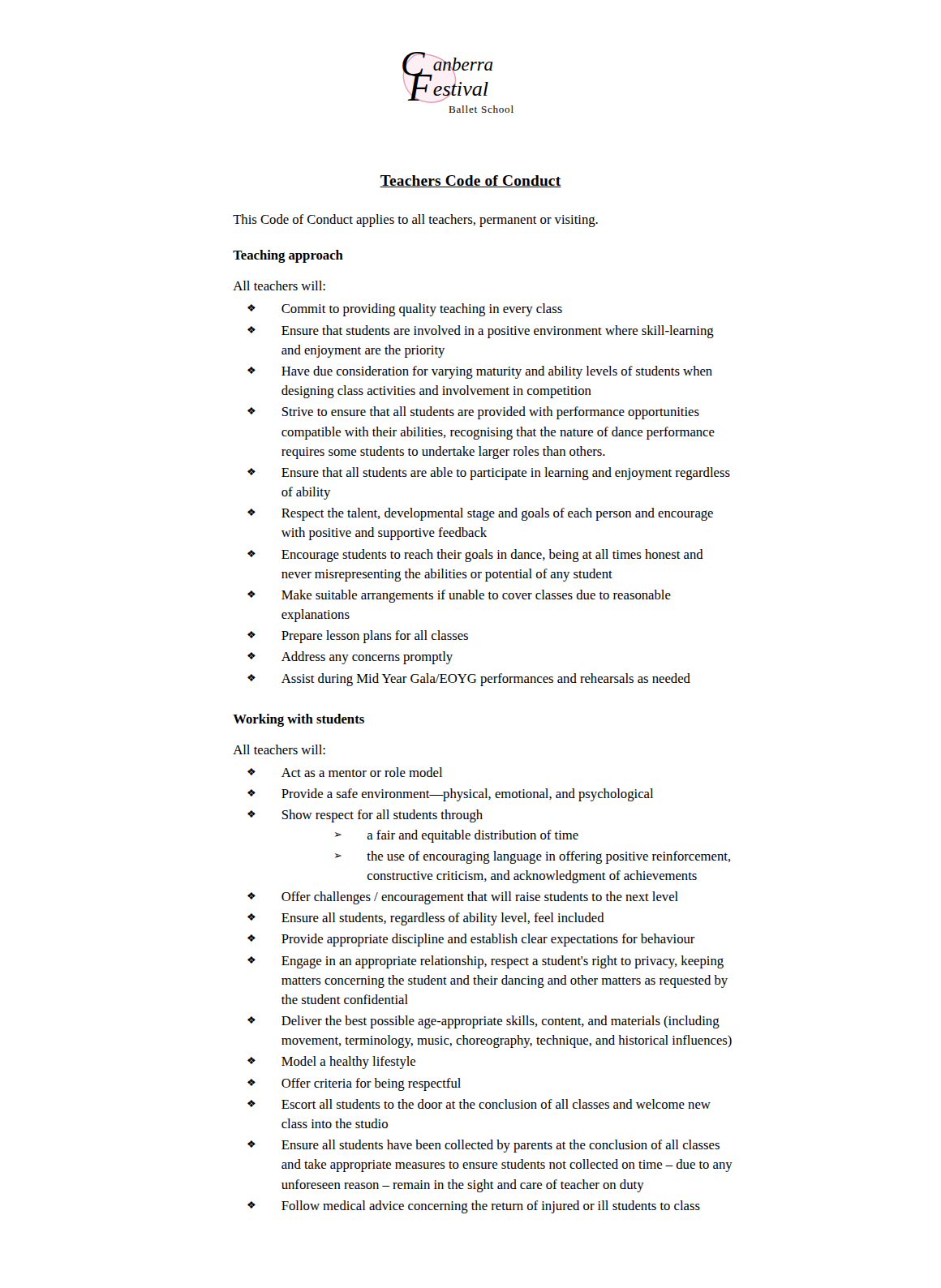Teachers Code of Conduct
This Code of Conduct applies to all teachers, permanent or visiting.
Teaching approach
All teachers will:
Commit to providing quality teaching in every class
Ensure that students are involved in a positive environment where skill-learning and enjoyment are the priority
Have due consideration for varying maturity and ability levels of students when designing class activities and involvement in competition
Strive to ensure that all students are provided with performance opportunities compatible with their abilities, recognising that the nature of dance performance requires some students to undertake larger roles than others.
Ensure that all students are able to participate in learning and enjoyment regardless of ability
Respect the talent, developmental stage and goals of each person and encourage with positive and supportive feedback
Encourage students to reach their goals in dance, being at all times honest and never misrepresenting the abilities or potential of any student
Make suitable arrangements if unable to cover classes due to reasonable explanations
Prepare lesson plans for all classes
Address any concerns promptly
Assist during Mid Year Gala/EOYG performances and rehearsals as needed
Working with students
All teachers will:
Act as a mentor or role model
Provide a safe environment—physical, emotional, and psychological
Show respect for all students through
a fair and equitable distribution of time
the use of encouraging language in offering positive reinforcement, constructive criticism, and acknowledgment of achievements
Offer challenges / encouragement that will raise students to the next level
Ensure all students, regardless of ability level, feel included
Provide appropriate discipline and establish clear expectations for behaviour
Engage in an appropriate relationship, respect a student's right to privacy, keeping matters concerning the student and their dancing and other matters as requested by the student confidential
Deliver the best possible age-appropriate skills, content, and materials (including movement, terminology, music, choreography, technique, and historical influences)
Model a healthy lifestyle
Offer criteria for being respectful
Escort all students to the door at the conclusion of all classes and welcome new class into the studio
Ensure all students have been collected by parents at the conclusion of all classes and take appropriate measures to ensure students not collected on time – due to any unforeseen reason – remain in the sight and care of teacher on duty
Follow medical advice concerning the return of injured or ill students to class